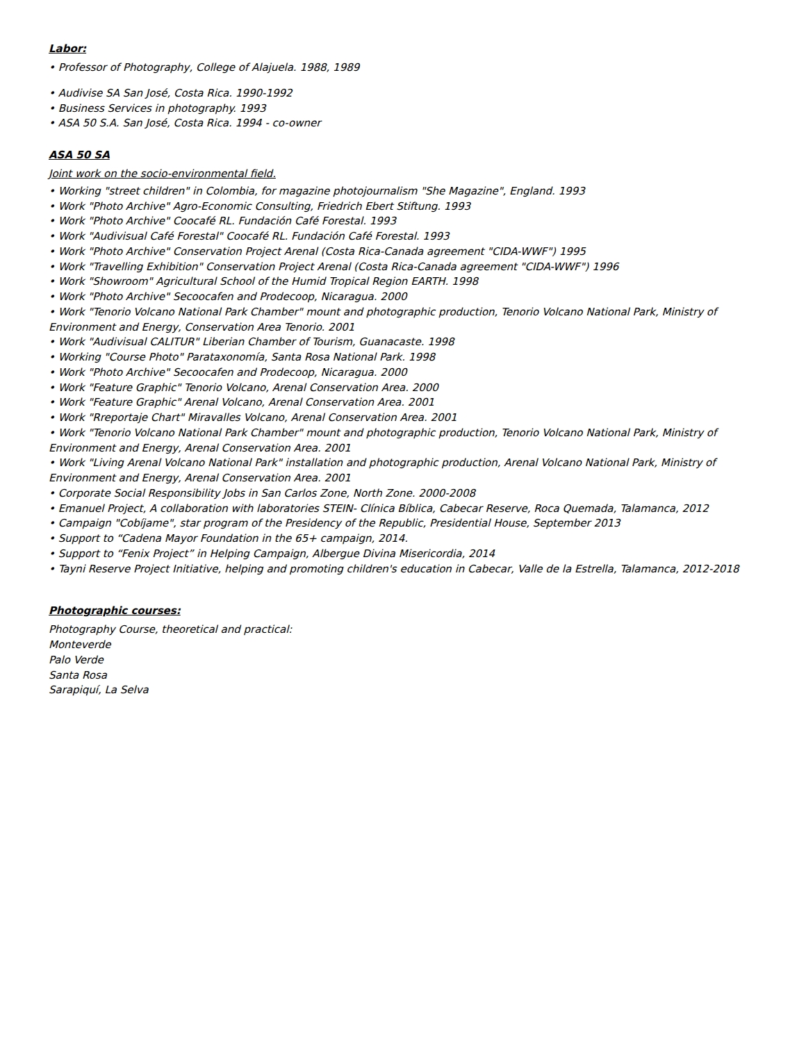Labor:
Professor of Photography, College of Alajuela. 1988, 1989
Audivise SA San José, Costa Rica. 1990-1992
Business Services in photography. 1993
ASA 50 S.A. San José, Costa Rica. 1994 - co-owner
ASA 50 SA
Joint work on the socio-environmental field.
Working "street children" in Colombia, for magazine photojournalism "She Magazine", England. 1993
Work "Photo Archive" Agro-Economic Consulting, Friedrich Ebert Stiftung. 1993
Work "Photo Archive" Coocafé RL. Fundación Café Forestal. 1993
Work "Audivisual Café Forestal" Coocafé RL. Fundación Café Forestal. 1993
Work "Photo Archive" Conservation Project Arenal (Costa Rica-Canada agreement "CIDA-WWF") 1995
Work "Travelling Exhibition" Conservation Project Arenal (Costa Rica-Canada agreement "CIDA-WWF") 1996
Work "Showroom" Agricultural School of the Humid Tropical Region EARTH. 1998
Work "Photo Archive" Secoocafen and Prodecoop, Nicaragua. 2000
Work "Tenorio Volcano National Park Chamber" mount and photographic production, Tenorio Volcano National Park, Ministry of Environment and Energy, Conservation Area Tenorio. 2001
Work "Audivisual CALITUR" Liberian Chamber of Tourism, Guanacaste. 1998
Working "Course Photo" Parataxonomía, Santa Rosa National Park. 1998
Work "Photo Archive" Secoocafen and Prodecoop, Nicaragua. 2000
Work "Feature Graphic" Tenorio Volcano, Arenal Conservation Area. 2000
Work "Feature Graphic" Arenal Volcano, Arenal Conservation Area. 2001
Work "Rreportaje Chart" Miravalles Volcano, Arenal Conservation Area. 2001
Work "Tenorio Volcano National Park Chamber" mount and photographic production, Tenorio Volcano National Park, Ministry of Environment and Energy, Arenal Conservation Area. 2001
Work "Living Arenal Volcano National Park" installation and photographic production, Arenal Volcano National Park, Ministry of Environment and Energy, Arenal Conservation Area. 2001
Corporate Social Responsibility Jobs in San Carlos Zone, North Zone. 2000-2008
Emanuel Project, A collaboration with laboratories STEIN- Clínica Bíblica, Cabecar Reserve, Roca Quemada, Talamanca, 2012
Campaign "Cobíjame", star program of the Presidency of the Republic, Presidential House, September 2013
Support to “Cadena Mayor Foundation in the 65+ campaign, 2014.
Support to “Fenix Project” in Helping Campaign, Albergue Divina Misericordia, 2014
Tayni Reserve Project Initiative, helping and promoting children's education in Cabecar, Valle de la Estrella, Talamanca, 2012-2018
Photographic courses:
Photography Course, theoretical and practical:
Monteverde
Palo Verde
Santa Rosa
Sarapiquí, La Selva